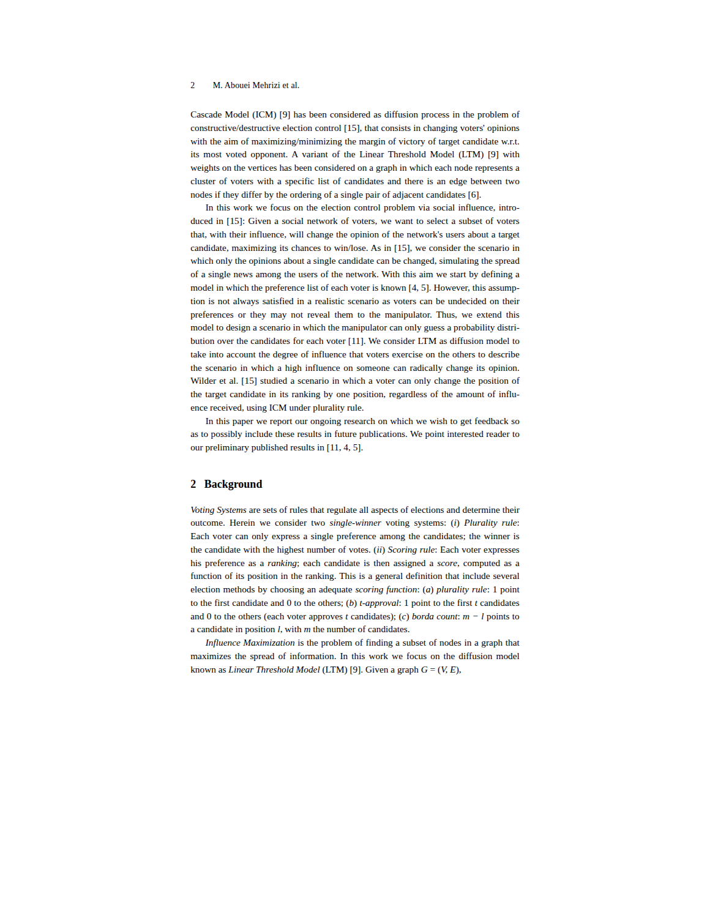2 M. Abouei Mehrizi et al.
Cascade Model (ICM) [9] has been considered as diffusion process in the problem of constructive/destructive election control [15], that consists in changing voters' opinions with the aim of maximizing/minimizing the margin of victory of target candidate w.r.t. its most voted opponent. A variant of the Linear Threshold Model (LTM) [9] with weights on the vertices has been considered on a graph in which each node represents a cluster of voters with a specific list of candidates and there is an edge between two nodes if they differ by the ordering of a single pair of adjacent candidates [6].
In this work we focus on the election control problem via social influence, introduced in [15]: Given a social network of voters, we want to select a subset of voters that, with their influence, will change the opinion of the network's users about a target candidate, maximizing its chances to win/lose. As in [15], we consider the scenario in which only the opinions about a single candidate can be changed, simulating the spread of a single news among the users of the network. With this aim we start by defining a model in which the preference list of each voter is known [4, 5]. However, this assumption is not always satisfied in a realistic scenario as voters can be undecided on their preferences or they may not reveal them to the manipulator. Thus, we extend this model to design a scenario in which the manipulator can only guess a probability distribution over the candidates for each voter [11]. We consider LTM as diffusion model to take into account the degree of influence that voters exercise on the others to describe the scenario in which a high influence on someone can radically change its opinion. Wilder et al. [15] studied a scenario in which a voter can only change the position of the target candidate in its ranking by one position, regardless of the amount of influence received, using ICM under plurality rule.
In this paper we report our ongoing research on which we wish to get feedback so as to possibly include these results in future publications. We point interested reader to our preliminary published results in [11, 4, 5].
2 Background
Voting Systems are sets of rules that regulate all aspects of elections and determine their outcome. Herein we consider two single-winner voting systems: (i) Plurality rule: Each voter can only express a single preference among the candidates; the winner is the candidate with the highest number of votes. (ii) Scoring rule: Each voter expresses his preference as a ranking; each candidate is then assigned a score, computed as a function of its position in the ranking. This is a general definition that include several election methods by choosing an adequate scoring function: (a) plurality rule: 1 point to the first candidate and 0 to the others; (b) t-approval: 1 point to the first t candidates and 0 to the others (each voter approves t candidates); (c) borda count: m − l points to a candidate in position l, with m the number of candidates.
Influence Maximization is the problem of finding a subset of nodes in a graph that maximizes the spread of information. In this work we focus on the diffusion model known as Linear Threshold Model (LTM) [9]. Given a graph G = (V, E),